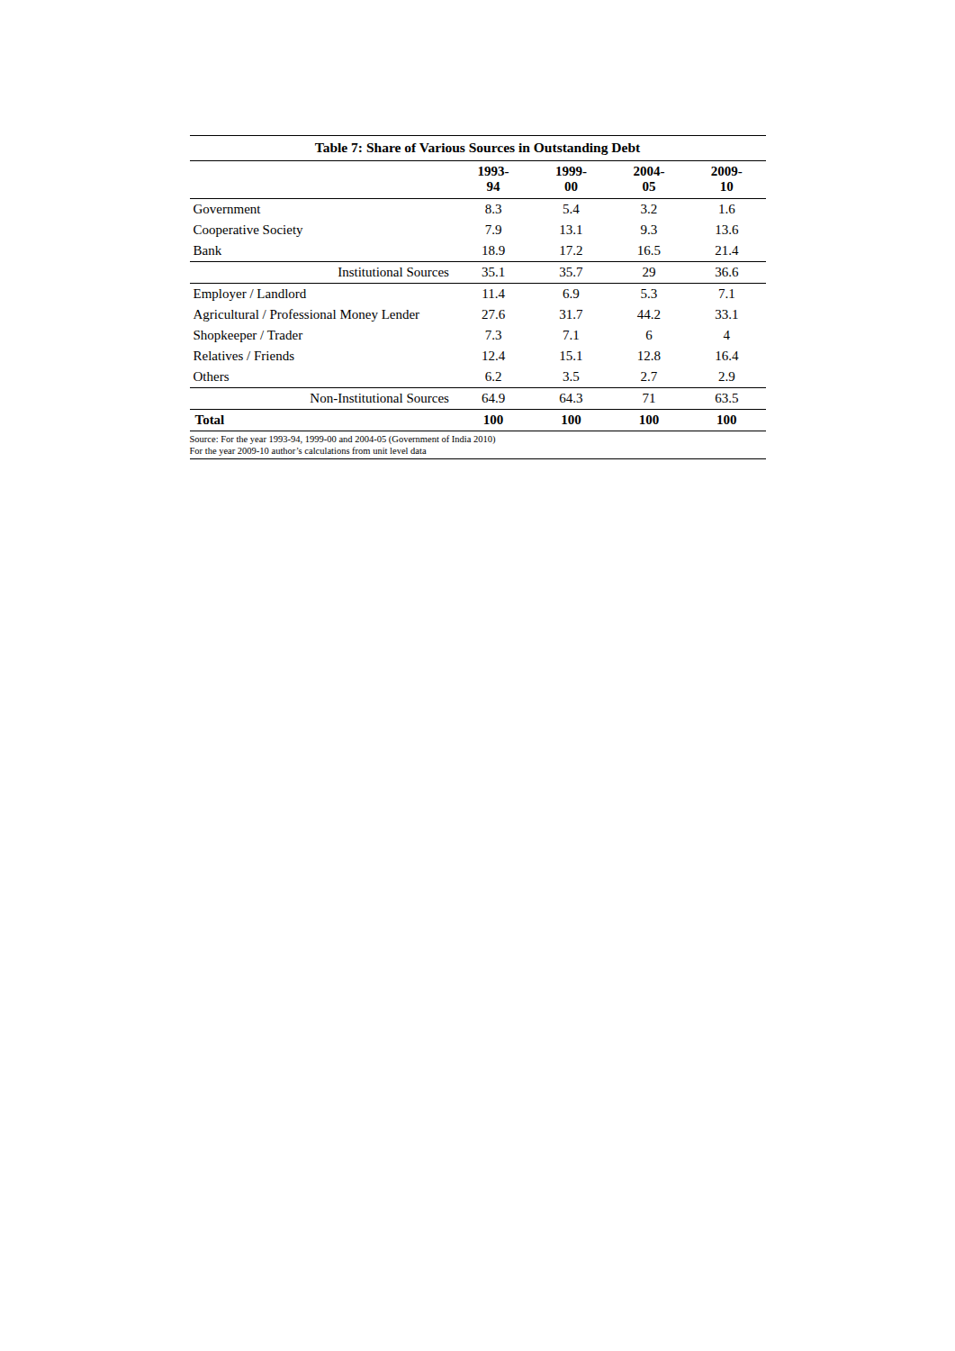Table 7: Share of Various Sources in Outstanding Debt
| | 1993- 94 | 1999- 00 | 2004- 05 | 2009- 10 |
| --- | --- | --- | --- | --- |
| Government | 8.3 | 5.4 | 3.2 | 1.6 |
| Cooperative Society | 7.9 | 13.1 | 9.3 | 13.6 |
| Bank | 18.9 | 17.2 | 16.5 | 21.4 |
| Institutional Sources | 35.1 | 35.7 | 29 | 36.6 |
| Employer / Landlord | 11.4 | 6.9 | 5.3 | 7.1 |
| Agricultural / Professional Money Lender | 27.6 | 31.7 | 44.2 | 33.1 |
| Shopkeeper / Trader | 7.3 | 7.1 | 6 | 4 |
| Relatives / Friends | 12.4 | 15.1 | 12.8 | 16.4 |
| Others | 6.2 | 3.5 | 2.7 | 2.9 |
| Non-Institutional Sources | 64.9 | 64.3 | 71 | 63.5 |
| Total | 100 | 100 | 100 | 100 |
Source: For the year 1993-94, 1999-00 and 2004-05 (Government of India 2010)
For the year 2009-10 author’s calculations from unit level data